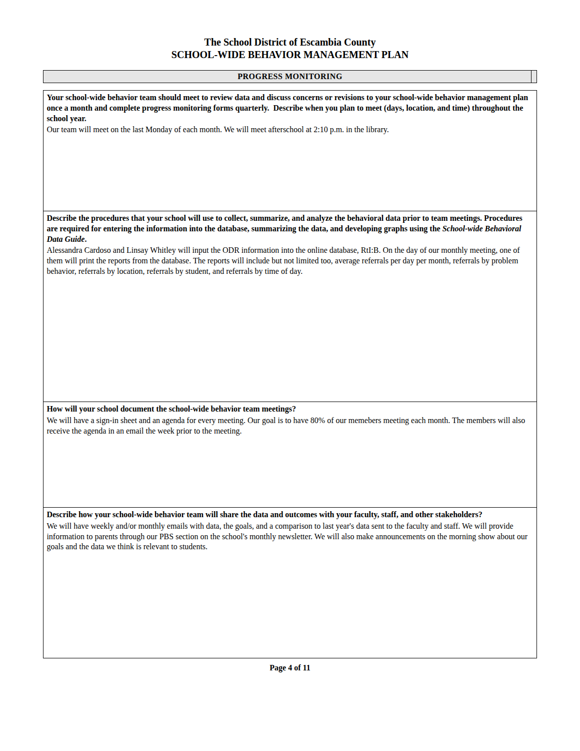The School District of Escambia County
SCHOOL-WIDE BEHAVIOR MANAGEMENT PLAN
PROGRESS MONITORING
| Your school-wide behavior team should meet to review data and discuss concerns or revisions to your school-wide behavior management plan once a month and complete progress monitoring forms quarterly. Describe when you plan to meet (days, location, and time) throughout the school year. Our team will meet on the last Monday of each month. We will meet afterschool at 2:10 p.m. in the library. |
| Describe the procedures that your school will use to collect, summarize, and analyze the behavioral data prior to team meetings. Procedures are required for entering the information into the database, summarizing the data, and developing graphs using the School-wide Behavioral Data Guide . Alessandra Cardoso and Linsay Whitley will input the ODR information into the online database, RtI:B. On the day of our monthly meeting, one of them will print the reports from the database. The reports will include but not limited too, average referrals per day per month, referrals by problem behavior, referrals by location, referrals by student, and referrals by time of day. |
| How will your school document the school-wide behavior team meetings? We will have a sign-in sheet and an agenda for every meeting. Our goal is to have 80% of our memebers meeting each month. The members will also receive the agenda in an email the week prior to the meeting. |
| Describe how your school-wide behavior team will share the data and outcomes with your faculty, staff, and other stakeholders? We will have weekly and/or monthly emails with data, the goals, and a comparison to last year's data sent to the faculty and staff. We will provide information to parents through our PBS section on the school's monthly newsletter. We will also make announcements on the morning show about our goals and the data we think is relevant to students. |
Page 4 of 11